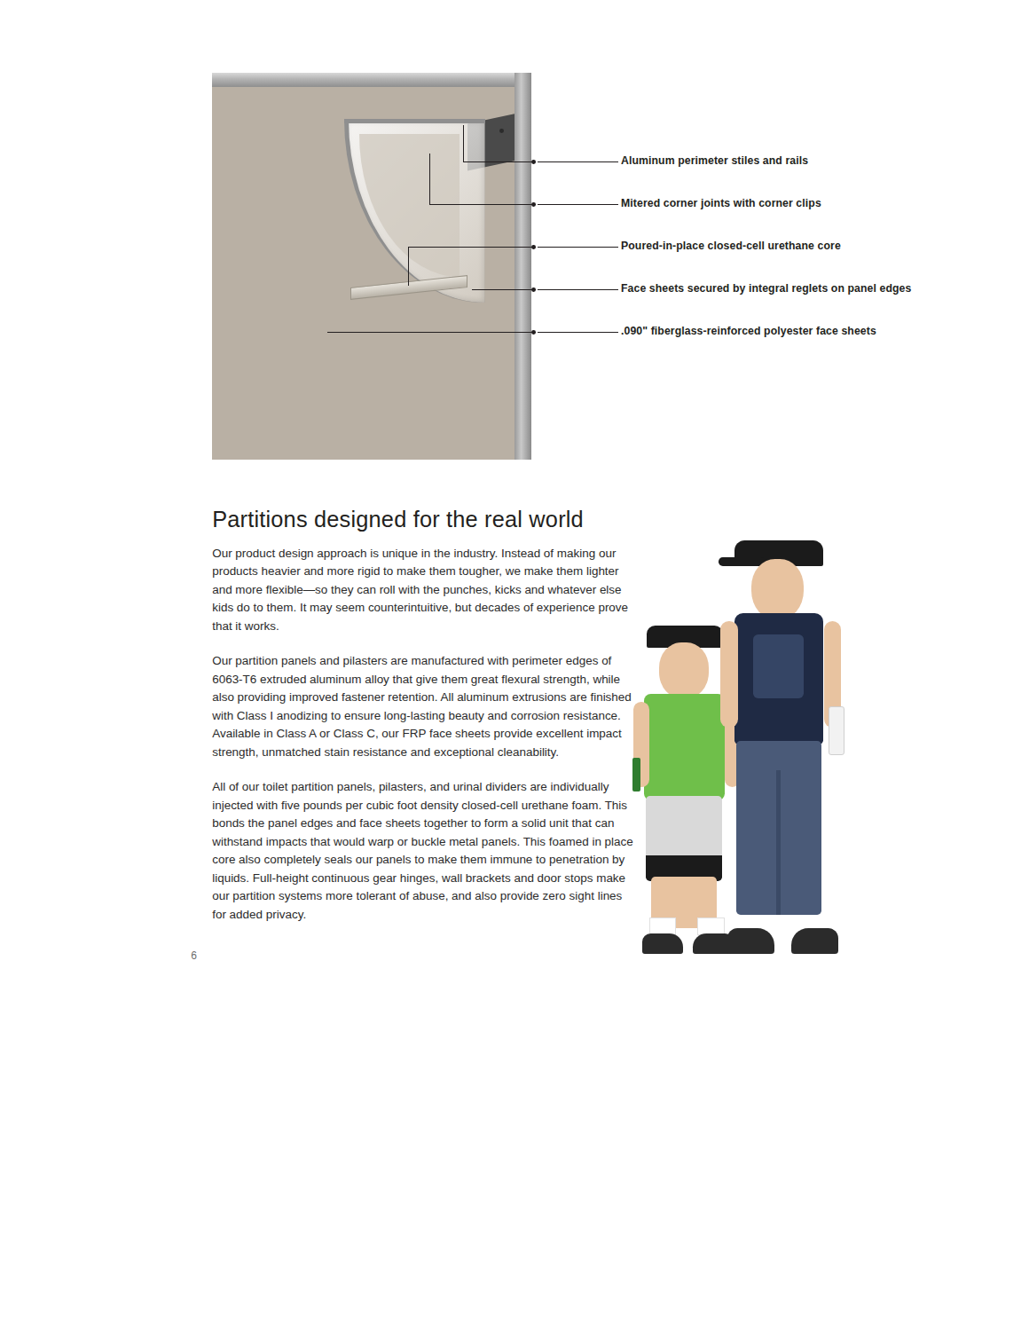Aluminum perimeter stiles and rails
Mitered corner joints with corner clips
Poured-in-place closed-cell urethane core
Face sheets secured by integral reglets on panel edges
.090" fiberglass-reinforced polyester face sheets
Partitions designed for the real world
Our product design approach is unique in the industry. Instead of making our products heavier and more rigid to make them tougher, we make them lighter and more flexible—so they can roll with the punches, kicks and whatever else kids do to them. It may seem counterintuitive, but decades of experience prove that it works.
Our partition panels and pilasters are manufactured with perimeter edges of 6063-T6 extruded aluminum alloy that give them great flexural strength, while also providing improved fastener retention. All aluminum extrusions are finished with Class I anodizing to ensure long-lasting beauty and corrosion resistance. Available in Class A or Class C, our FRP face sheets provide excellent impact strength, unmatched stain resistance and exceptional cleanability.
All of our toilet partition panels, pilasters, and urinal dividers are individually injected with five pounds per cubic foot density closed-cell urethane foam. This bonds the panel edges and face sheets together to form a solid unit that can withstand impacts that would warp or buckle metal panels. This foamed in place core also completely seals our panels to make them immune to penetration by liquids. Full-height continuous gear hinges, wall brackets and door stops make our partition systems more tolerant of abuse, and also provide zero sight lines for added privacy.
6